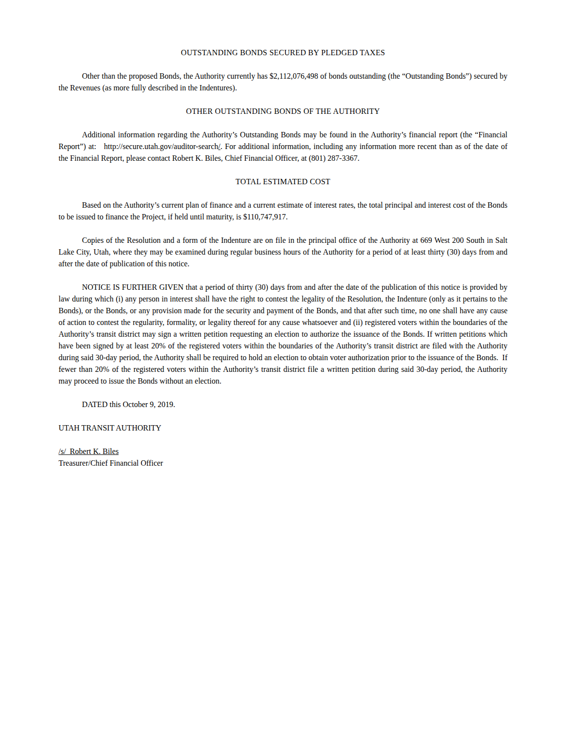OUTSTANDING BONDS SECURED BY PLEDGED TAXES
Other than the proposed Bonds, the Authority currently has $2,112,076,498 of bonds outstanding (the “Outstanding Bonds”) secured by the Revenues (as more fully described in the Indentures).
OTHER OUTSTANDING BONDS OF THE AUTHORITY
Additional information regarding the Authority’s Outstanding Bonds may be found in the Authority’s financial report (the “Financial Report”) at: http://secure.utah.gov/auditor-search/. For additional information, including any information more recent than as of the date of the Financial Report, please contact Robert K. Biles, Chief Financial Officer, at (801) 287-3367.
TOTAL ESTIMATED COST
Based on the Authority’s current plan of finance and a current estimate of interest rates, the total principal and interest cost of the Bonds to be issued to finance the Project, if held until maturity, is $110,747,917.
Copies of the Resolution and a form of the Indenture are on file in the principal office of the Authority at 669 West 200 South in Salt Lake City, Utah, where they may be examined during regular business hours of the Authority for a period of at least thirty (30) days from and after the date of publication of this notice.
NOTICE IS FURTHER GIVEN that a period of thirty (30) days from and after the date of the publication of this notice is provided by law during which (i) any person in interest shall have the right to contest the legality of the Resolution, the Indenture (only as it pertains to the Bonds), or the Bonds, or any provision made for the security and payment of the Bonds, and that after such time, no one shall have any cause of action to contest the regularity, formality, or legality thereof for any cause whatsoever and (ii) registered voters within the boundaries of the Authority’s transit district may sign a written petition requesting an election to authorize the issuance of the Bonds. If written petitions which have been signed by at least 20% of the registered voters within the boundaries of the Authority’s transit district are filed with the Authority during said 30-day period, the Authority shall be required to hold an election to obtain voter authorization prior to the issuance of the Bonds. If fewer than 20% of the registered voters within the Authority’s transit district file a written petition during said 30-day period, the Authority may proceed to issue the Bonds without an election.
DATED this October 9, 2019.
UTAH TRANSIT AUTHORITY
/s/ Robert K. Biles
Treasurer/Chief Financial Officer